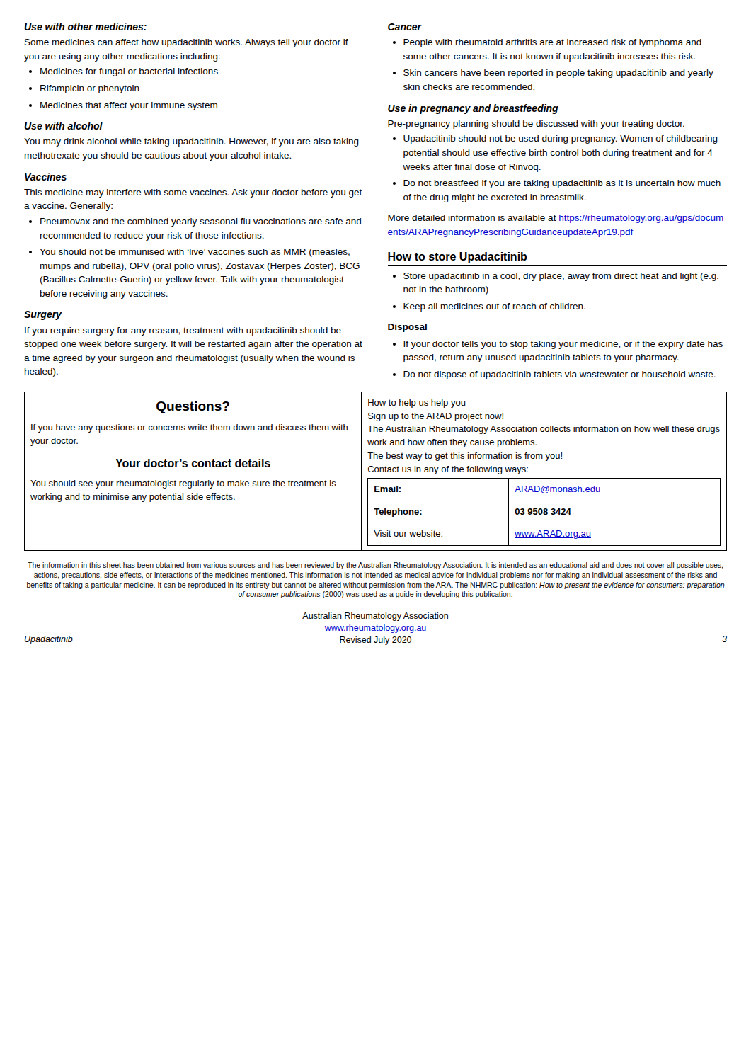Use with other medicines:
Some medicines can affect how upadacitinib works. Always tell your doctor if you are using any other medications including:
Medicines for fungal or bacterial infections
Rifampicin or phenytoin
Medicines that affect your immune system
Use with alcohol
You may drink alcohol while taking upadacitinib. However, if you are also taking methotrexate you should be cautious about your alcohol intake.
Vaccines
This medicine may interfere with some vaccines. Ask your doctor before you get a vaccine. Generally:
Pneumovax and the combined yearly seasonal flu vaccinations are safe and recommended to reduce your risk of those infections.
You should not be immunised with ‘live’ vaccines such as MMR (measles, mumps and rubella), OPV (oral polio virus), Zostavax (Herpes Zoster), BCG (Bacillus Calmette-Guerin) or yellow fever. Talk with your rheumatologist before receiving any vaccines.
Surgery
If you require surgery for any reason, treatment with upadacitinib should be stopped one week before surgery. It will be restarted again after the operation at a time agreed by your surgeon and rheumatologist (usually when the wound is healed).
Cancer
People with rheumatoid arthritis are at increased risk of lymphoma and some other cancers. It is not known if upadacitinib increases this risk.
Skin cancers have been reported in people taking upadacitinib and yearly skin checks are recommended.
Use in pregnancy and breastfeeding
Pre-pregnancy planning should be discussed with your treating doctor.
Upadacitinib should not be used during pregnancy. Women of childbearing potential should use effective birth control both during treatment and for 4 weeks after final dose of Rinvoq.
Do not breastfeed if you are taking upadacitinib as it is uncertain how much of the drug might be excreted in breastmilk.
More detailed information is available at https://rheumatology.org.au/gps/documents/ARAPregnancyPrescribingGuidanceupdateApr19.pdf
How to store Upadacitinib
Store upadacitinib in a cool, dry place, away from direct heat and light (e.g. not in the bathroom)
Keep all medicines out of reach of children.
Disposal
If your doctor tells you to stop taking your medicine, or if the expiry date has passed, return any unused upadacitinib tablets to your pharmacy.
Do not dispose of upadacitinib tablets via wastewater or household waste.
| Questions? If you have any questions or concerns write them down and discuss them with your doctor. Your doctor’s contact details You should see your rheumatologist regularly to make sure the treatment is working and to minimise any potential side effects. | How to help us help you Sign up to the ARAD project now! The Australian Rheumatology Association collects information on how well these drugs work and how often they cause problems. The best way to get this information is from you! Contact us in any of the following ways: / Email: / ARAD@monash.edu / / Telephone: / 03 9508 3424 / / Visit our website: / www.ARAD.org.au / |
The information in this sheet has been obtained from various sources and has been reviewed by the Australian Rheumatology Association. It is intended as an educational aid and does not cover all possible uses, actions, precautions, side effects, or interactions of the medicines mentioned. This information is not intended as medical advice for individual problems nor for making an individual assessment of the risks and benefits of taking a particular medicine. It can be reproduced in its entirety but cannot be altered without permission from the ARA. The NHMRC publication: How to present the evidence for consumers: preparation of consumer publications (2000) was used as a guide in developing this publication.
| Upadacitinib | Australian Rheumatology Association www.rheumatology.org.au Revised July 2020 | 3 |